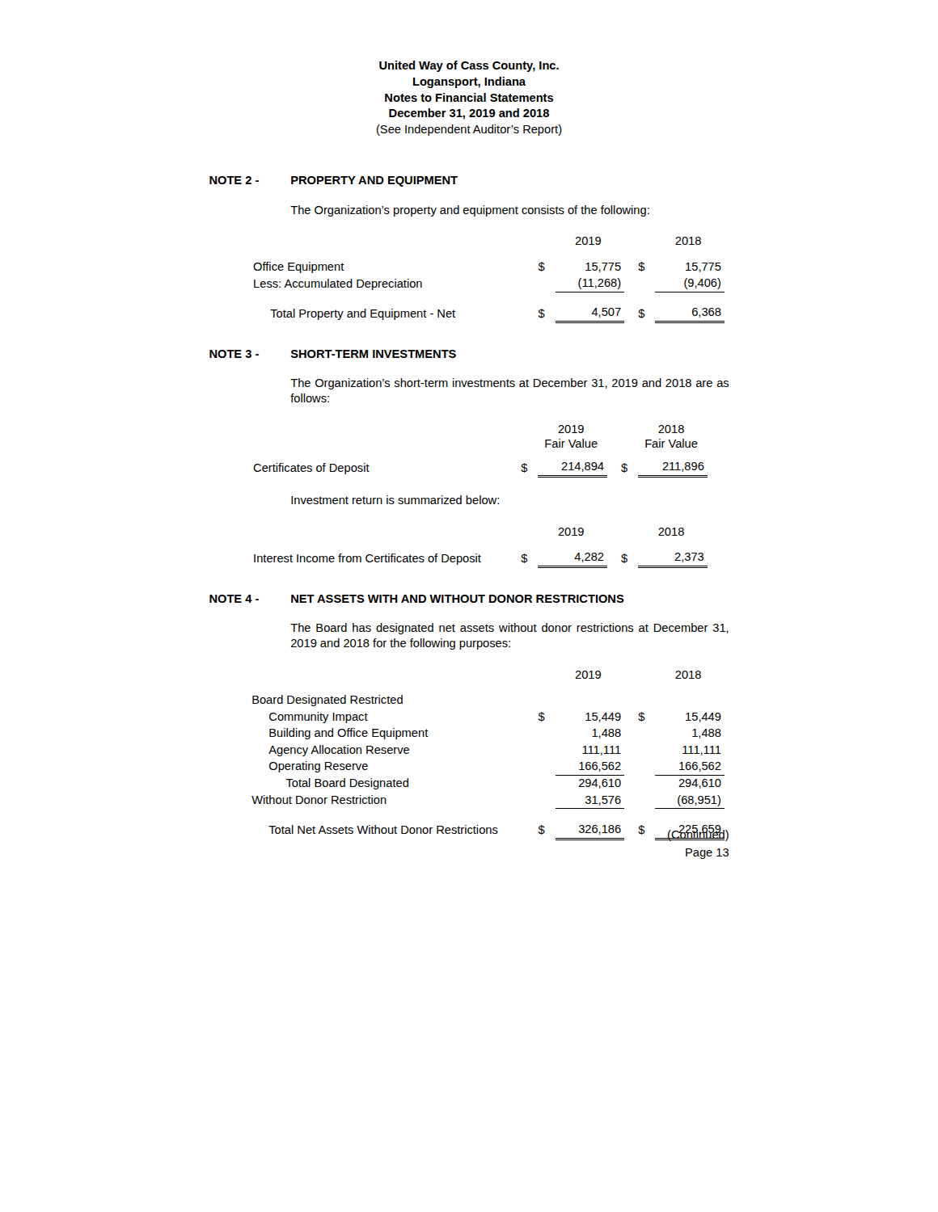United Way of Cass County, Inc.
Logansport, Indiana
Notes to Financial Statements
December 31, 2019 and 2018
(See Independent Auditor’s Report)
NOTE 2 - PROPERTY AND EQUIPMENT
The Organization’s property and equipment consists of the following:
| | | 2019 | | | 2018 |
| Office Equipment | $ | 15,775 | | $ | 15,775 |
| Less: Accumulated Depreciation | | (11,268) | | | (9,406) |
| Total Property and Equipment - Net | $ | 4,507 | | $ | 6,368 |
NOTE 3 - SHORT-TERM INVESTMENTS
The Organization’s short-term investments at December 31, 2019 and 2018 are as follows:
| | | 2019 Fair Value | | | 2018 Fair Value |
| Certificates of Deposit | $ | 214,894 | | $ | 211,896 |
Investment return is summarized below:
| | | 2019 | | | 2018 |
| Interest Income from Certificates of Deposit | $ | 4,282 | | $ | 2,373 |
NOTE 4 - NET ASSETS WITH AND WITHOUT DONOR RESTRICTIONS
The Board has designated net assets without donor restrictions at December 31, 2019 and 2018 for the following purposes:
| | | 2019 | | | 2018 |
| Board Designated Restricted | | | | | |
| Community Impact | $ | 15,449 | | $ | 15,449 |
| Building and Office Equipment | | 1,488 | | | 1,488 |
| Agency Allocation Reserve | | 111,111 | | | 111,111 |
| Operating Reserve | | 166,562 | | | 166,562 |
| Total Board Designated | | 294,610 | | | 294,610 |
| Without Donor Restriction | | 31,576 | | | (68,951) |
| Total Net Assets Without Donor Restrictions | $ | 326,186 | | $ | 225,659 |
(Continued)
Page 13